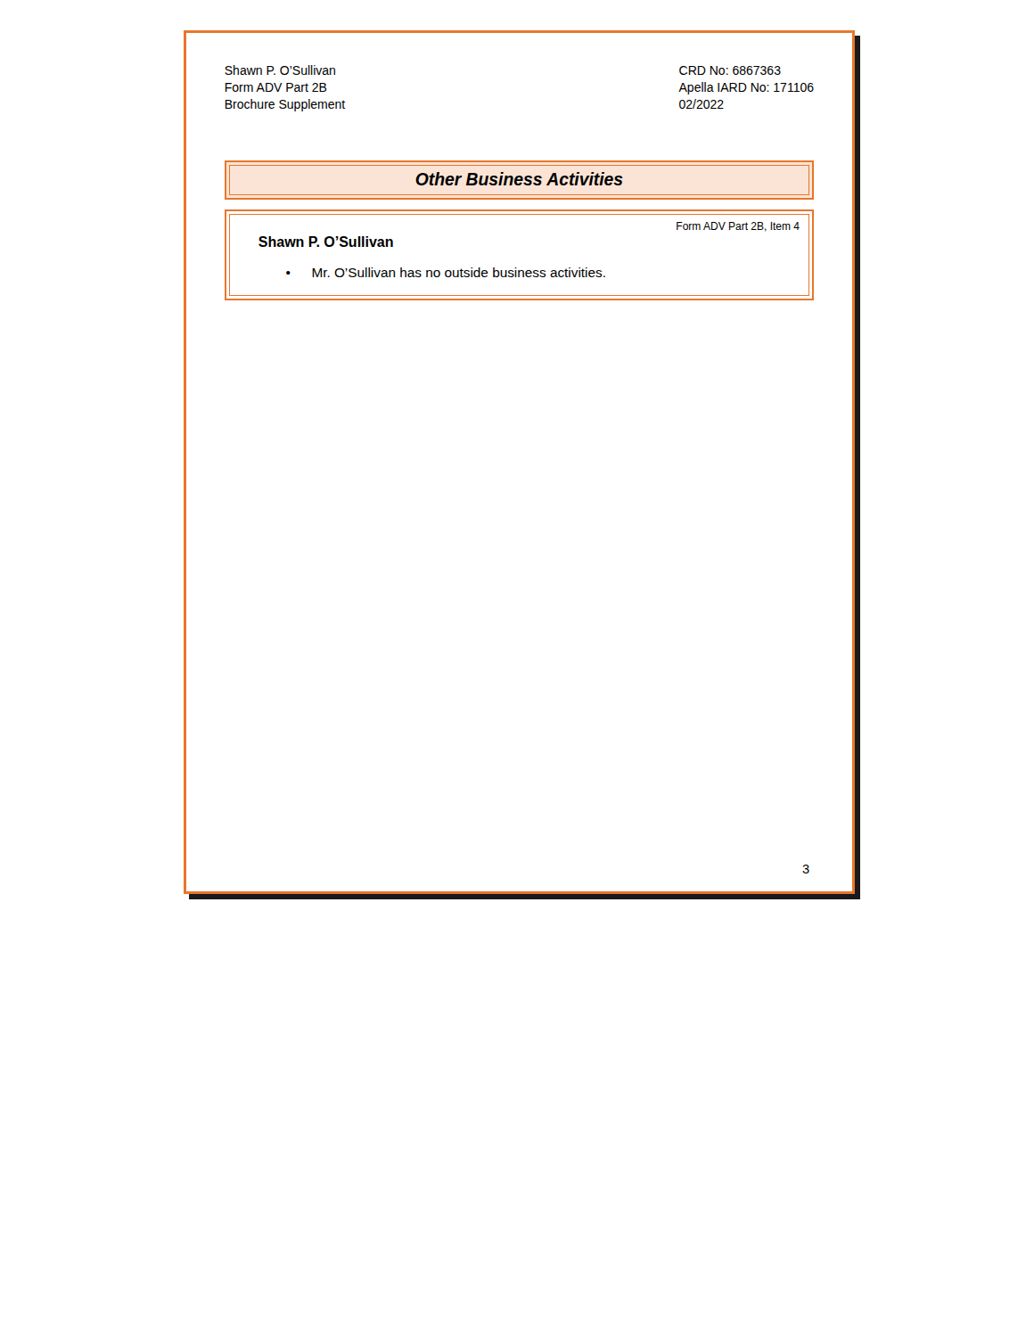Shawn P. O’Sullivan Form ADV Part 2B Brochure Supplement
CRD No: 6867363 Apella IARD No: 171106 02/2022
Other Business Activities
Form ADV Part 2B, Item 4
Shawn P. O’Sullivan
Mr. O’Sullivan has no outside business activities.
3